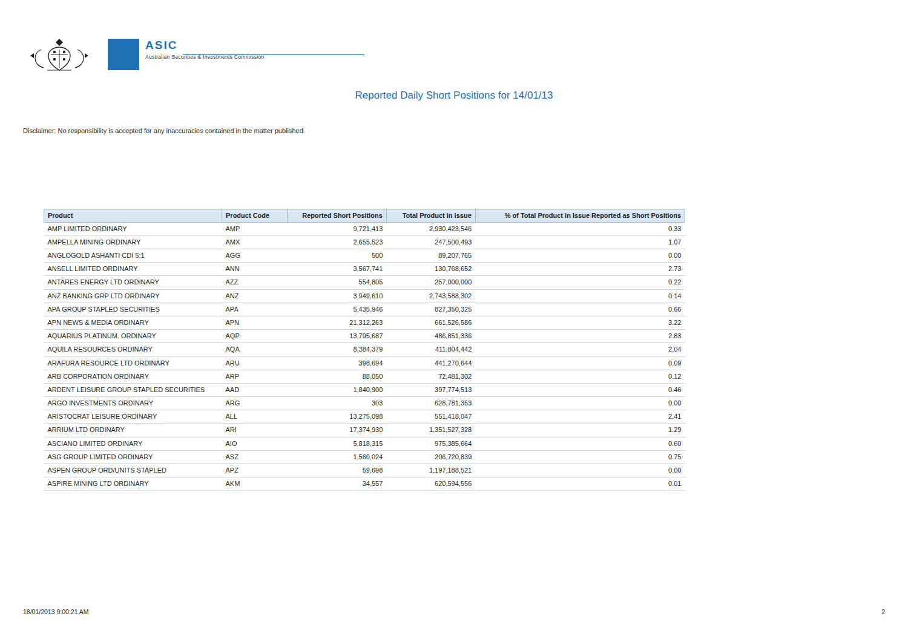ASIC
Australian Securities & Investments Commission
Reported Daily Short Positions for 14/01/13
Disclaimer: No responsibility is accepted for any inaccuracies contained in the matter published.
| Product | Product Code | Reported Short Positions | Total Product in Issue | % of Total Product in Issue Reported as Short Positions |
| --- | --- | --- | --- | --- |
| AMP LIMITED ORDINARY | AMP | 9,721,413 | 2,930,423,546 | 0.33 |
| AMPELLA MINING ORDINARY | AMX | 2,655,523 | 247,500,493 | 1.07 |
| ANGLOGOLD ASHANTI CDI 5:1 | AGG | 500 | 89,207,765 | 0.00 |
| ANSELL LIMITED ORDINARY | ANN | 3,567,741 | 130,768,652 | 2.73 |
| ANTARES ENERGY LTD ORDINARY | AZZ | 554,805 | 257,000,000 | 0.22 |
| ANZ BANKING GRP LTD ORDINARY | ANZ | 3,949,610 | 2,743,588,302 | 0.14 |
| APA GROUP STAPLED SECURITIES | APA | 5,435,946 | 827,350,325 | 0.66 |
| APN NEWS & MEDIA ORDINARY | APN | 21,312,263 | 661,526,586 | 3.22 |
| AQUARIUS PLATINUM. ORDINARY | AQP | 13,795,687 | 486,851,336 | 2.83 |
| AQUILA RESOURCES ORDINARY | AQA | 8,384,379 | 411,804,442 | 2.04 |
| ARAFURA RESOURCE LTD ORDINARY | ARU | 398,694 | 441,270,644 | 0.09 |
| ARB CORPORATION ORDINARY | ARP | 88,050 | 72,481,302 | 0.12 |
| ARDENT LEISURE GROUP STAPLED SECURITIES | AAD | 1,840,900 | 397,774,513 | 0.46 |
| ARGO INVESTMENTS ORDINARY | ARG | 303 | 628,781,353 | 0.00 |
| ARISTOCRAT LEISURE ORDINARY | ALL | 13,275,098 | 551,418,047 | 2.41 |
| ARRIUM LTD ORDINARY | ARI | 17,374,930 | 1,351,527,328 | 1.29 |
| ASCIANO LIMITED ORDINARY | AIO | 5,818,315 | 975,385,664 | 0.60 |
| ASG GROUP LIMITED ORDINARY | ASZ | 1,560,024 | 206,720,839 | 0.75 |
| ASPEN GROUP ORD/UNITS STAPLED | APZ | 59,698 | 1,197,188,521 | 0.00 |
| ASPIRE MINING LTD ORDINARY | AKM | 34,557 | 620,594,556 | 0.01 |
18/01/2013 9:00:21 AM
2